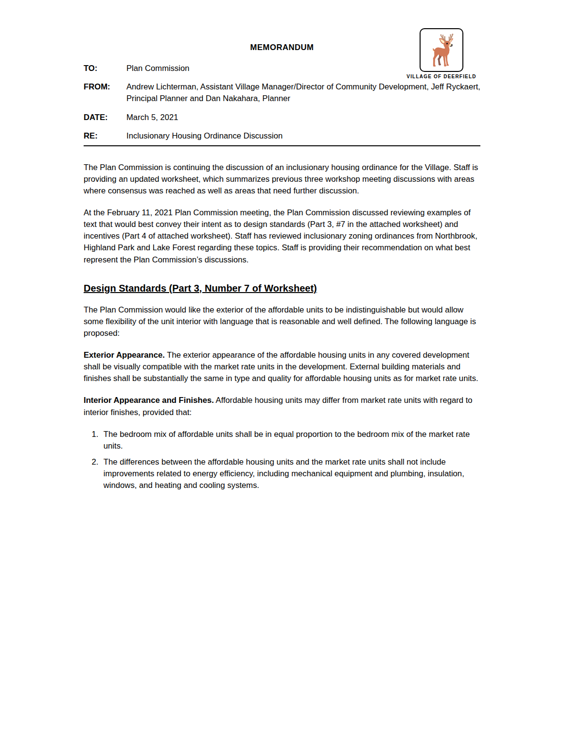🦌
VILLAGE OF DEERFIELD
MEMORANDUM
| TO: | Plan Commission |
| FROM: | Andrew Lichterman, Assistant Village Manager/Director of Community Development, Jeff Ryckaert, Principal Planner and Dan Nakahara, Planner |
| DATE: | March 5, 2021 |
| RE: | Inclusionary Housing Ordinance Discussion |
The Plan Commission is continuing the discussion of an inclusionary housing ordinance for the Village. Staff is providing an updated worksheet, which summarizes previous three workshop meeting discussions with areas where consensus was reached as well as areas that need further discussion.
At the February 11, 2021 Plan Commission meeting, the Plan Commission discussed reviewing examples of text that would best convey their intent as to design standards (Part 3, #7 in the attached worksheet) and incentives (Part 4 of attached worksheet). Staff has reviewed inclusionary zoning ordinances from Northbrook, Highland Park and Lake Forest regarding these topics. Staff is providing their recommendation on what best represent the Plan Commission’s discussions.
Design Standards (Part 3, Number 7 of Worksheet)
The Plan Commission would like the exterior of the affordable units to be indistinguishable but would allow some flexibility of the unit interior with language that is reasonable and well defined. The following language is proposed:
Exterior Appearance. The exterior appearance of the affordable housing units in any covered development shall be visually compatible with the market rate units in the development. External building materials and finishes shall be substantially the same in type and quality for affordable housing units as for market rate units.
Interior Appearance and Finishes. Affordable housing units may differ from market rate units with regard to interior finishes, provided that:
The bedroom mix of affordable units shall be in equal proportion to the bedroom mix of the market rate units.
The differences between the affordable housing units and the market rate units shall not include improvements related to energy efficiency, including mechanical equipment and plumbing, insulation, windows, and heating and cooling systems.